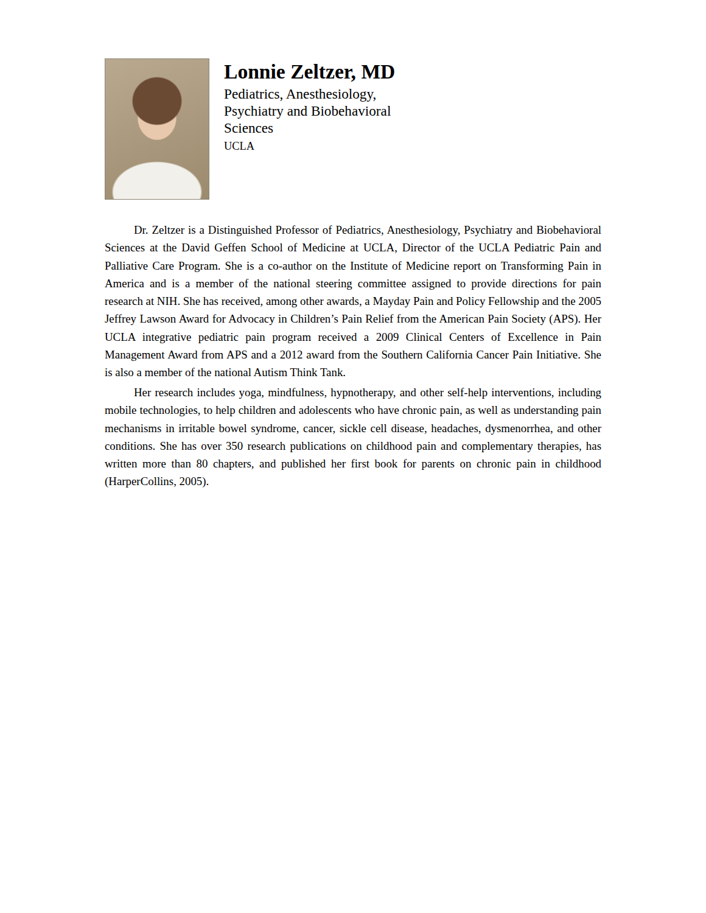Lonnie Zeltzer, MD
Pediatrics, Anesthesiology,
Psychiatry and Biobehavioral
Sciences
UCLA
Dr. Zeltzer is a Distinguished Professor of Pediatrics, Anesthesiology, Psychiatry and Biobehavioral Sciences at the David Geffen School of Medicine at UCLA, Director of the UCLA Pediatric Pain and Palliative Care Program. She is a co-author on the Institute of Medicine report on Transforming Pain in America and is a member of the national steering committee assigned to provide directions for pain research at NIH. She has received, among other awards, a Mayday Pain and Policy Fellowship and the 2005 Jeffrey Lawson Award for Advocacy in Children’s Pain Relief from the American Pain Society (APS). Her UCLA integrative pediatric pain program received a 2009 Clinical Centers of Excellence in Pain Management Award from APS and a 2012 award from the Southern California Cancer Pain Initiative. She is also a member of the national Autism Think Tank.
Her research includes yoga, mindfulness, hypnotherapy, and other self-help interventions, including mobile technologies, to help children and adolescents who have chronic pain, as well as understanding pain mechanisms in irritable bowel syndrome, cancer, sickle cell disease, headaches, dysmenorrhea, and other conditions. She has over 350 research publications on childhood pain and complementary therapies, has written more than 80 chapters, and published her first book for parents on chronic pain in childhood (HarperCollins, 2005).